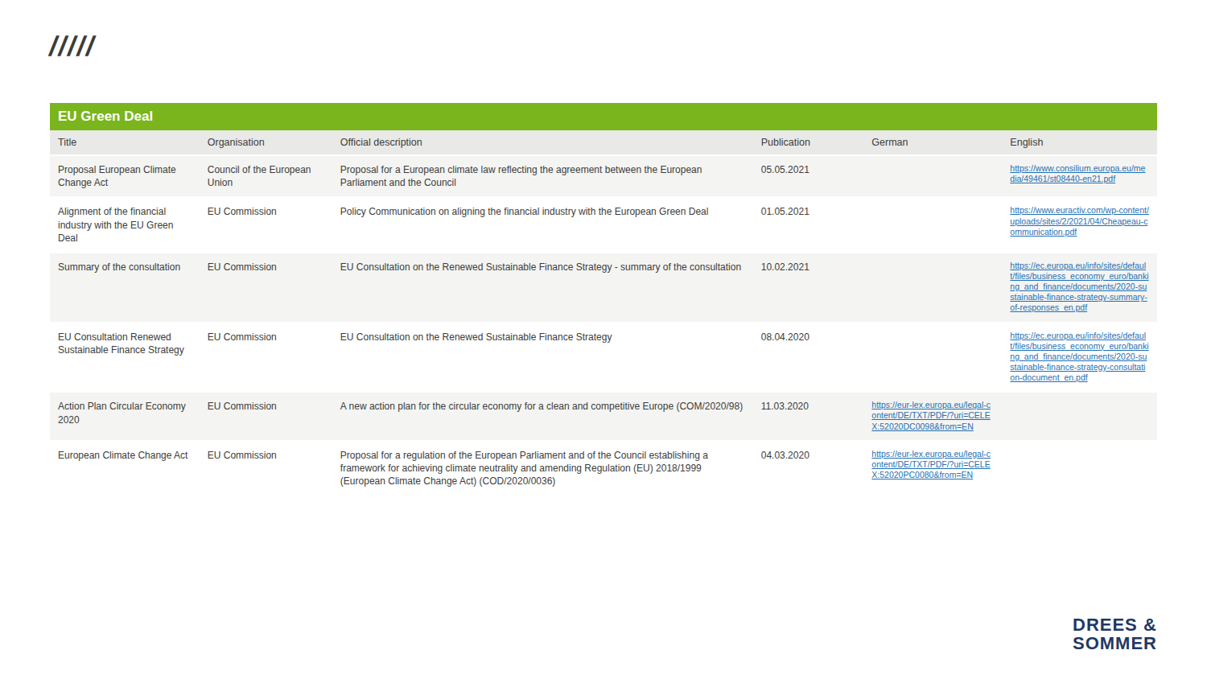/////
EU Green Deal
| Title | Organisation | Official description | Publication | German | English |
| --- | --- | --- | --- | --- | --- |
| Proposal European Climate Change Act | Council of the European Union | Proposal for a European climate law reflecting the agreement between the European Parliament and the Council | 05.05.2021 | | https://www.consilium.europa.eu/media/49461/st08440-en21.pdf |
| Alignment of the financial industry with the EU Green Deal | EU Commission | Policy Communication on aligning the financial industry with the European Green Deal | 01.05.2021 | | https://www.euractiv.com/wp-content/uploads/sites/2/2021/04/Cheapeau-communication.pdf |
| Summary of the consultation | EU Commission | EU Consultation on the Renewed Sustainable Finance Strategy - summary of the consultation | 10.02.2021 | | https://ec.europa.eu/info/sites/default/files/business_economy_euro/banking_and_finance/documents/2020-sustainable-finance-strategy-summary-of-responses_en.pdf |
| EU Consultation Renewed Sustainable Finance Strategy | EU Commission | EU Consultation on the Renewed Sustainable Finance Strategy | 08.04.2020 | | https://ec.europa.eu/info/sites/default/files/business_economy_euro/banking_and_finance/documents/2020-sustainable-finance-strategy-consultation-document_en.pdf |
| Action Plan Circular Economy 2020 | EU Commission | A new action plan for the circular economy for a clean and competitive Europe (COM/2020/98) | 11.03.2020 | https://eur-lex.europa.eu/legal-content/DE/TXT/PDF/?uri=CELEX:52020DC0098&from=EN | |
| European Climate Change Act | EU Commission | Proposal for a regulation of the European Parliament and of the Council establishing a framework for achieving climate neutrality and amending Regulation (EU) 2018/1999 (European Climate Change Act) (COD/2020/0036) | 04.03.2020 | https://eur-lex.europa.eu/legal-content/DE/TXT/PDF/?uri=CELEX:52020PC0080&from=EN | |
DREES &
SOMMER